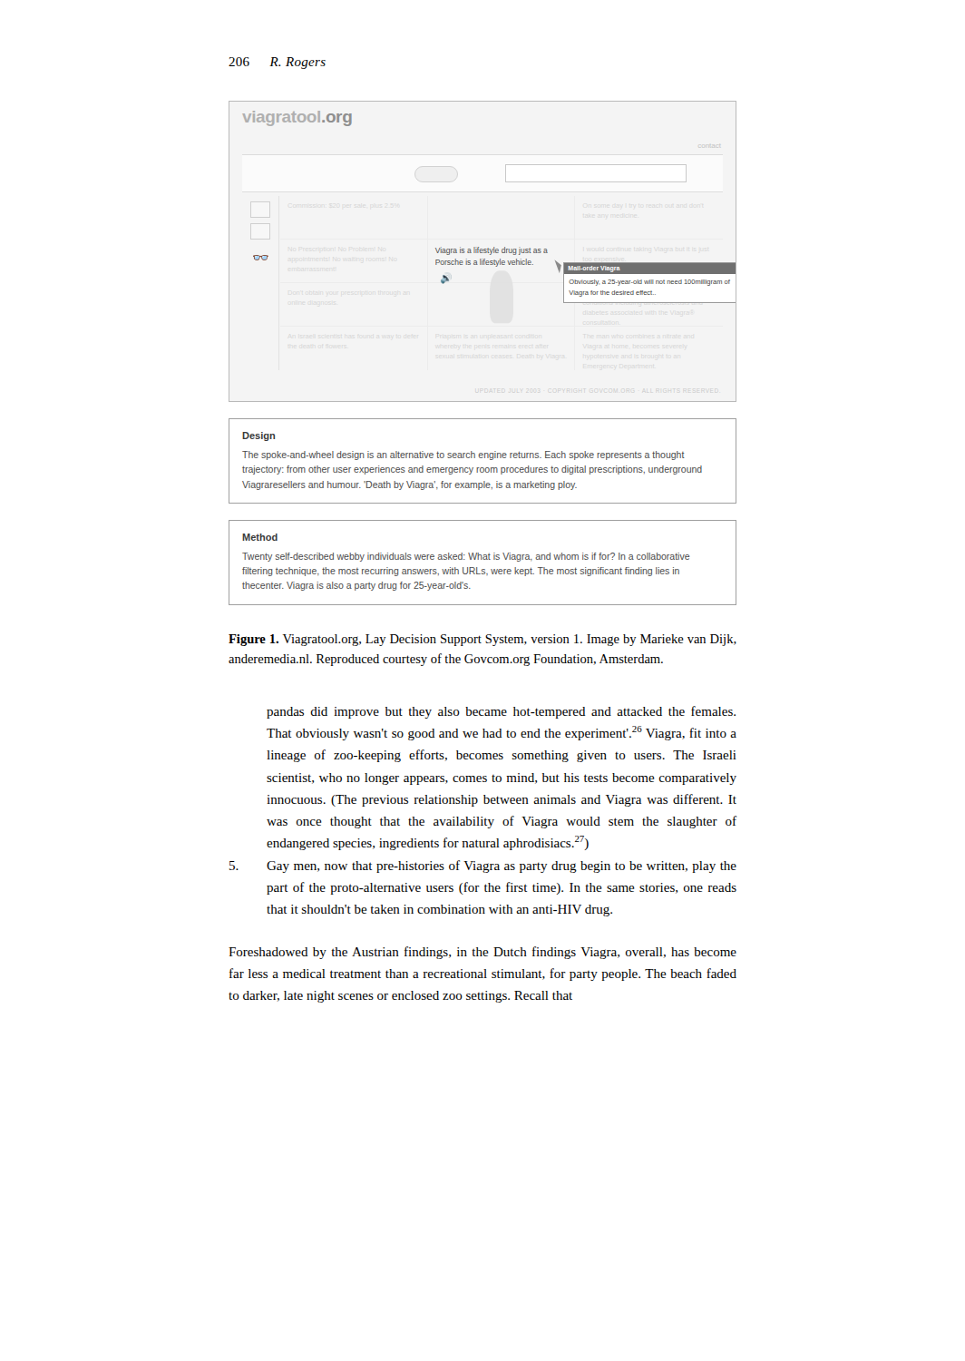206 R. Rogers
viagratool.org
contact
👓
Commission: $20 per sale, plus 2.5%
On some day I try to reach out and don't take any medicine.
No Prescription! No Problem! No appointments! No waiting rooms! No embarrassment!
Viagra is a lifestyle drug just as a Porsche is a lifestyle vehicle.
I would continue taking Viagra but it is just too expensive.
Don't obtain your prescription through an online diagnosis.
Men with cardiovascular disease and conditions including atherosclerosis and diabetes associated with the Viagra® consultation.
An Israeli scientist has found a way to defer the death of flowers.
Priapism is an unpleasant condition whereby the penis remains erect after sexual stimulation ceases. Death by Viagra.
The man who combines a nitrate and Viagra at home, becomes severely hypotensive and is brought to an Emergency Department.
🔊
Mail-order Viagra
Obviously, a 25-year-old will not need 100milligram of Viagra for the desired effect..
UPDATED JULY 2003 · COPYRIGHT GOVCOM.ORG · ALL RIGHTS RESERVED.
Design
The spoke-and-wheel design is an alternative to search engine returns. Each spoke represents a thought trajectory: from other user experiences and emergency room procedures to digital prescriptions, underground Viagraresellers and humour. 'Death by Viagra', for example, is a marketing ploy.
Method
Twenty self-described webby individuals were asked: What is Viagra, and whom is if for? In a collaborative filtering technique, the most recurring answers, with URLs, were kept. The most significant finding lies in thecenter. Viagra is also a party drug for 25-year-old's.
Figure 1. Viagratool.org, Lay Decision Support System, version 1. Image by Marieke van Dijk, anderemedia.nl. Reproduced courtesy of the Govcom.org Foundation, Amsterdam.
pandas did improve but they also became hot-tempered and attacked the females. That obviously wasn't so good and we had to end the experiment'.26 Viagra, fit into a lineage of zoo-keeping efforts, becomes something given to users. The Israeli scientist, who no longer appears, comes to mind, but his tests become comparatively innocuous. (The previous relationship between animals and Viagra was different. It was once thought that the availability of Viagra would stem the slaughter of endangered species, ingredients for natural aphrodisiacs.27)
5. Gay men, now that pre-histories of Viagra as party drug begin to be written, play the part of the proto-alternative users (for the first time). In the same stories, one reads that it shouldn't be taken in combination with an anti-HIV drug.
Foreshadowed by the Austrian findings, in the Dutch findings Viagra, overall, has become far less a medical treatment than a recreational stimulant, for party people. The beach faded to darker, late night scenes or enclosed zoo settings. Recall that